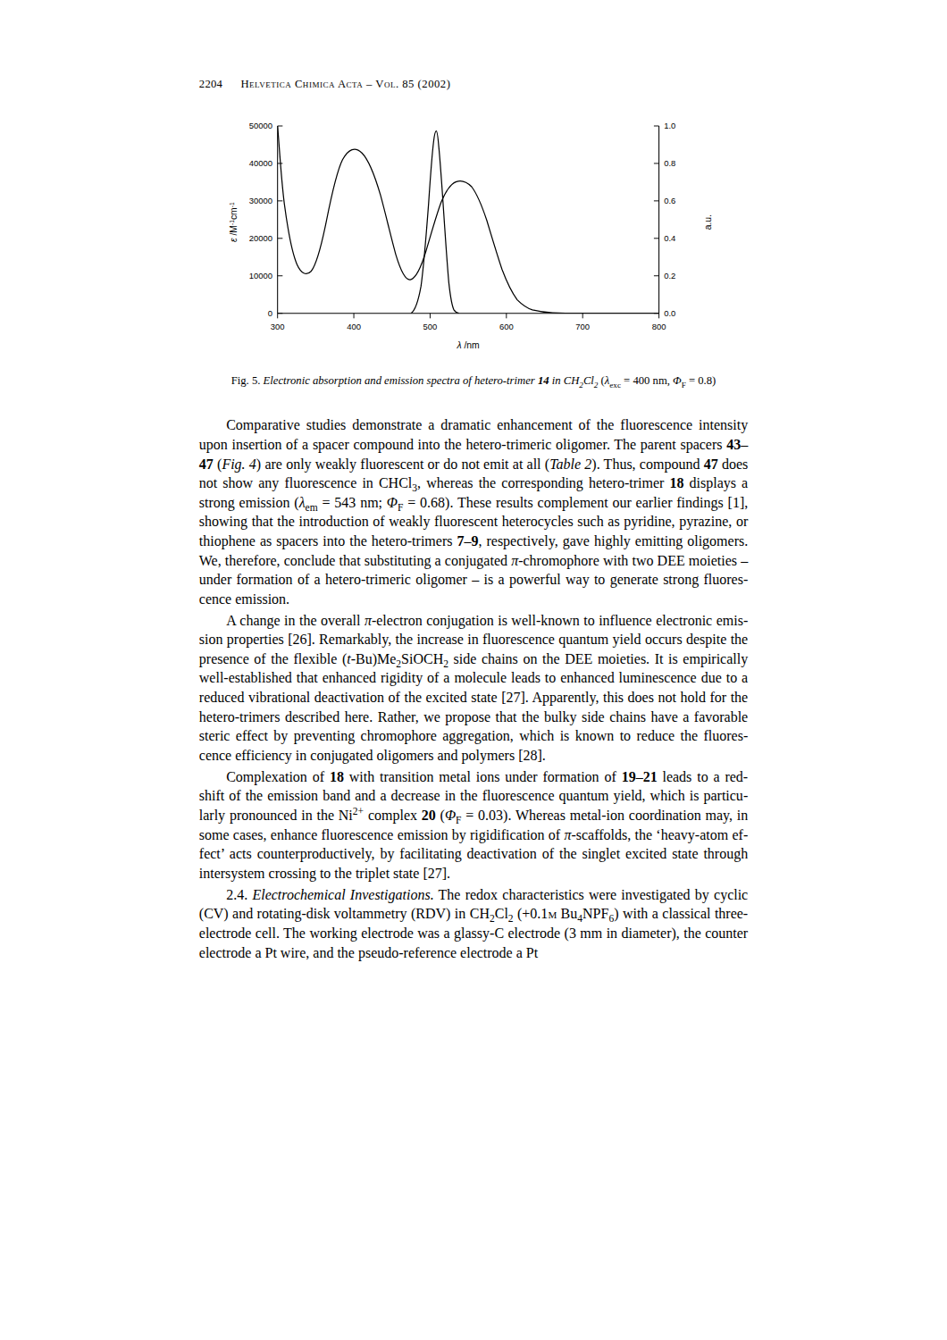2204 Helvetica Chimica Acta – Vol. 85 (2002)
0 10000 20000 30000 40000 50000 0.0 0.2 0.4 0.6 0.8 1.0 300 400 500 600 700 800 ε /M-1cm-1 a.u. λ /nm
Fig. 5. Electronic absorption and emission spectra of hetero-trimer 14 in CH2Cl2 (λexc = 400 nm, ΦF = 0.8)
Comparative studies demonstrate a dramatic enhancement of the fluorescence intensity upon insertion of a spacer compound into the hetero-trimeric oligomer. The parent spacers 43–47 (Fig. 4) are only weakly fluorescent or do not emit at all (Table 2). Thus, compound 47 does not show any fluorescence in CHCl3, whereas the corresponding hetero-trimer 18 displays a strong emission (λem = 543 nm; ΦF = 0.68). These results complement our earlier findings [1], showing that the introduction of weakly fluorescent heterocycles such as pyridine, pyrazine, or thiophene as spacers into the hetero-trimers 7–9, respectively, gave highly emitting oligomers. We, therefore, conclude that substituting a conjugated π-chromophore with two DEE moieties – under formation of a hetero-trimeric oligomer – is a powerful way to generate strong fluorescence emission.
A change in the overall π-electron conjugation is well-known to influence electronic emission properties [26]. Remarkably, the increase in fluorescence quantum yield occurs despite the presence of the flexible (t-Bu)Me2SiOCH2 side chains on the DEE moieties. It is empirically well-established that enhanced rigidity of a molecule leads to enhanced luminescence due to a reduced vibrational deactivation of the excited state [27]. Apparently, this does not hold for the hetero-trimers described here. Rather, we propose that the bulky side chains have a favorable steric effect by preventing chromophore aggregation, which is known to reduce the fluorescence efficiency in conjugated oligomers and polymers [28].
Complexation of 18 with transition metal ions under formation of 19–21 leads to a red-shift of the emission band and a decrease in the fluorescence quantum yield, which is particularly pronounced in the Ni2+ complex 20 (ΦF = 0.03). Whereas metal-ion coordination may, in some cases, enhance fluorescence emission by rigidification of π-scaffolds, the ‘heavy-atom effect’ acts counterproductively, by facilitating deactivation of the singlet excited state through intersystem crossing to the triplet state [27].
2.4. Electrochemical Investigations. The redox characteristics were investigated by cyclic (CV) and rotating-disk voltammetry (RDV) in CH2Cl2 (+0.1m Bu4NPF6) with a classical three-electrode cell. The working electrode was a glassy-C electrode (3 mm in diameter), the counter electrode a Pt wire, and the pseudo-reference electrode a Pt